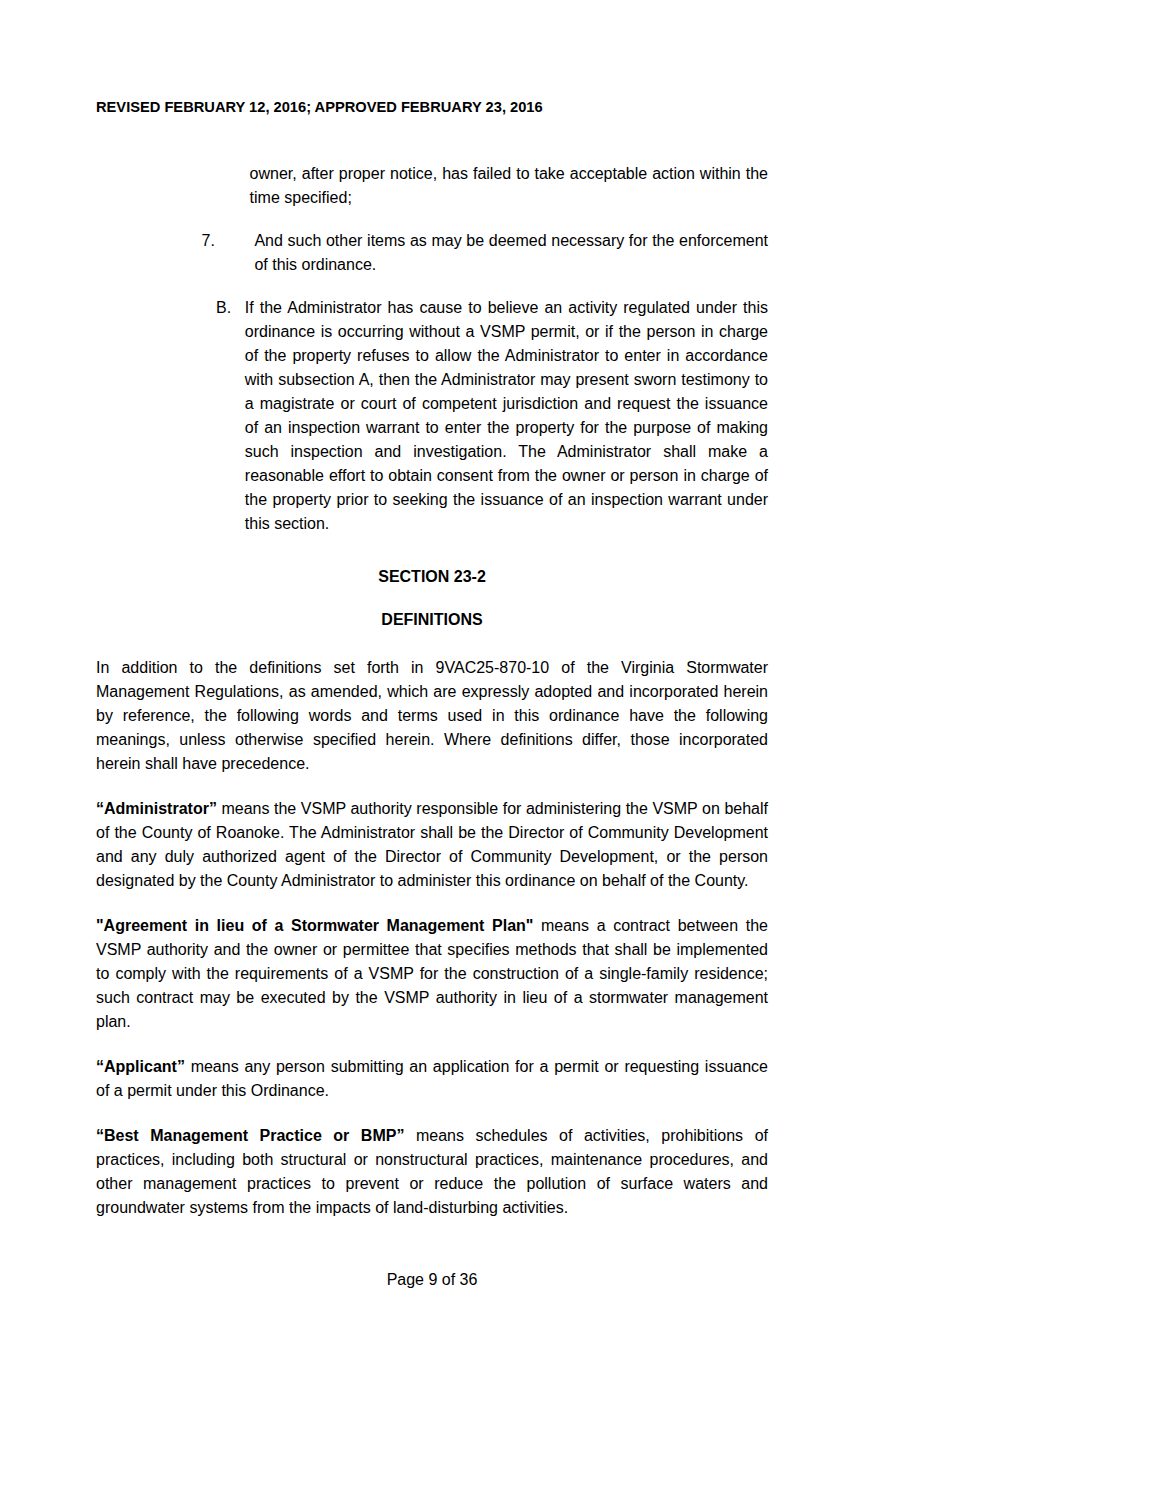REVISED FEBRUARY 12, 2016; APPROVED FEBRUARY 23, 2016
owner, after proper notice, has failed to take acceptable action within the time specified;
7.
And such other items as may be deemed necessary for the enforcement of this ordinance.
B.
If the Administrator has cause to believe an activity regulated under this ordinance is occurring without a VSMP permit, or if the person in charge of the property refuses to allow the Administrator to enter in accordance with subsection A, then the Administrator may present sworn testimony to a magistrate or court of competent jurisdiction and request the issuance of an inspection warrant to enter the property for the purpose of making such inspection and investigation. The Administrator shall make a reasonable effort to obtain consent from the owner or person in charge of the property prior to seeking the issuance of an inspection warrant under this section.
SECTION 23-2
DEFINITIONS
In addition to the definitions set forth in 9VAC25-870-10 of the Virginia Stormwater Management Regulations, as amended, which are expressly adopted and incorporated herein by reference, the following words and terms used in this ordinance have the following meanings, unless otherwise specified herein. Where definitions differ, those incorporated herein shall have precedence.
“Administrator” means the VSMP authority responsible for administering the VSMP on behalf of the County of Roanoke. The Administrator shall be the Director of Community Development and any duly authorized agent of the Director of Community Development, or the person designated by the County Administrator to administer this ordinance on behalf of the County.
"Agreement in lieu of a Stormwater Management Plan" means a contract between the VSMP authority and the owner or permittee that specifies methods that shall be implemented to comply with the requirements of a VSMP for the construction of a single-family residence; such contract may be executed by the VSMP authority in lieu of a stormwater management plan.
“Applicant” means any person submitting an application for a permit or requesting issuance of a permit under this Ordinance.
“Best Management Practice or BMP” means schedules of activities, prohibitions of practices, including both structural or nonstructural practices, maintenance procedures, and other management practices to prevent or reduce the pollution of surface waters and groundwater systems from the impacts of land-disturbing activities.
Page 9 of 36